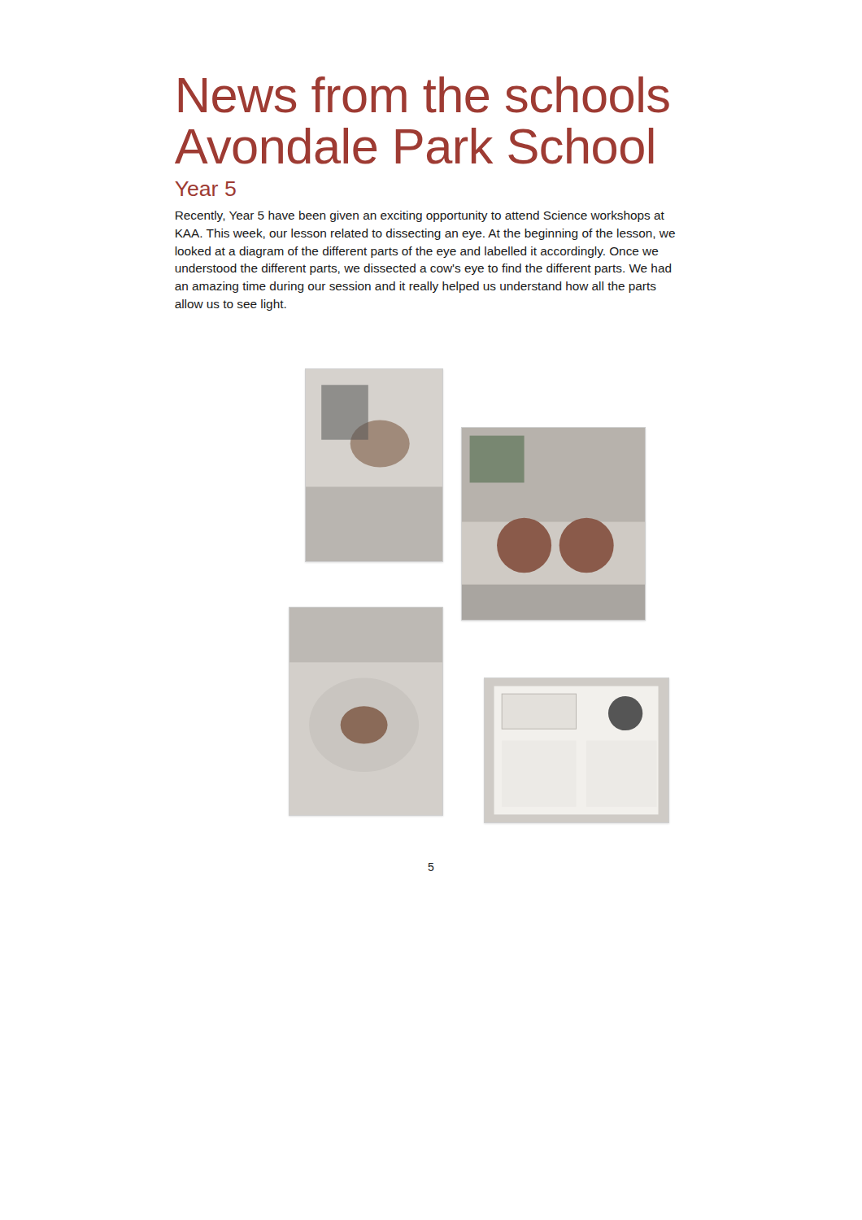News from the schools
Avondale Park School
Year 5
Recently, Year 5 have been given an exciting opportunity to attend Science workshops at KAA. This week, our lesson related to dissecting an eye. At the beginning of the lesson, we looked at a diagram of the different parts of the eye and labelled it accordingly. Once we understood the different parts, we dissected a cow's eye to find the different parts. We had an amazing time during our session and it really helped us understand how all the parts allow us to see light.
5